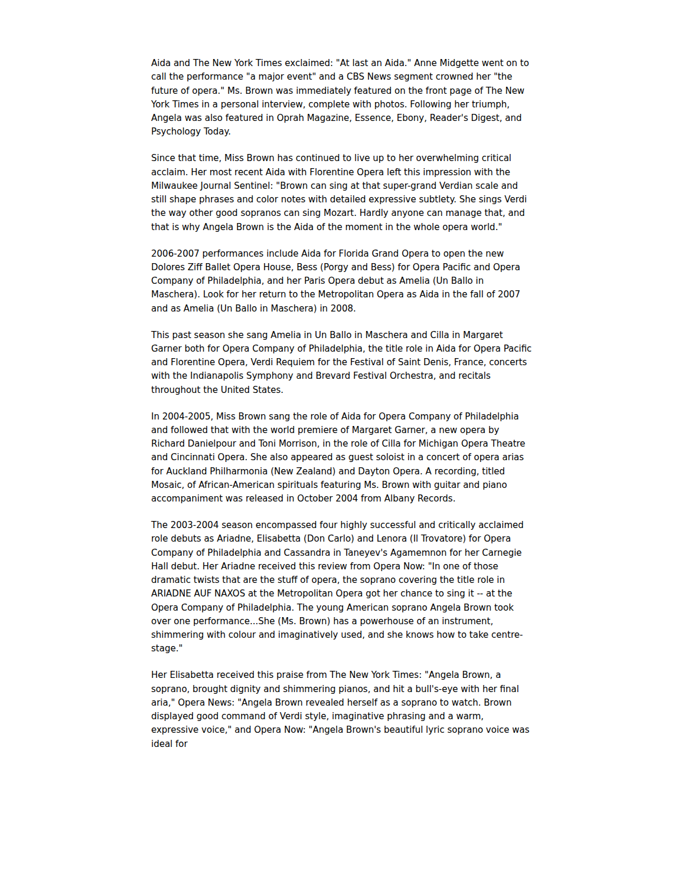Aida and The New York Times exclaimed: "At last an Aida." Anne Midgette went on to call the performance "a major event" and a CBS News segment crowned her "the future of opera." Ms. Brown was immediately featured on the front page of The New York Times in a personal interview, complete with photos. Following her triumph, Angela was also featured in Oprah Magazine, Essence, Ebony, Reader's Digest, and Psychology Today.
Since that time, Miss Brown has continued to live up to her overwhelming critical acclaim. Her most recent Aida with Florentine Opera left this impression with the Milwaukee Journal Sentinel: "Brown can sing at that super-grand Verdian scale and still shape phrases and color notes with detailed expressive subtlety. She sings Verdi the way other good sopranos can sing Mozart. Hardly anyone can manage that, and that is why Angela Brown is the Aida of the moment in the whole opera world."
2006-2007 performances include Aida for Florida Grand Opera to open the new Dolores Ziff Ballet Opera House, Bess (Porgy and Bess) for Opera Pacific and Opera Company of Philadelphia, and her Paris Opera debut as Amelia (Un Ballo in Maschera). Look for her return to the Metropolitan Opera as Aida in the fall of 2007 and as Amelia (Un Ballo in Maschera) in 2008.
This past season she sang Amelia in Un Ballo in Maschera and Cilla in Margaret Garner both for Opera Company of Philadelphia, the title role in Aida for Opera Pacific and Florentine Opera, Verdi Requiem for the Festival of Saint Denis, France, concerts with the Indianapolis Symphony and Brevard Festival Orchestra, and recitals throughout the United States.
In 2004-2005, Miss Brown sang the role of Aida for Opera Company of Philadelphia and followed that with the world premiere of Margaret Garner, a new opera by Richard Danielpour and Toni Morrison, in the role of Cilla for Michigan Opera Theatre and Cincinnati Opera. She also appeared as guest soloist in a concert of opera arias for Auckland Philharmonia (New Zealand) and Dayton Opera. A recording, titled Mosaic, of African-American spirituals featuring Ms. Brown with guitar and piano accompaniment was released in October 2004 from Albany Records.
The 2003-2004 season encompassed four highly successful and critically acclaimed role debuts as Ariadne, Elisabetta (Don Carlo) and Lenora (Il Trovatore) for Opera Company of Philadelphia and Cassandra in Taneyev's Agamemnon for her Carnegie Hall debut. Her Ariadne received this review from Opera Now: "In one of those dramatic twists that are the stuff of opera, the soprano covering the title role in ARIADNE AUF NAXOS at the Metropolitan Opera got her chance to sing it -- at the Opera Company of Philadelphia. The young American soprano Angela Brown took over one performance...She (Ms. Brown) has a powerhouse of an instrument, shimmering with colour and imaginatively used, and she knows how to take centre-stage."
Her Elisabetta received this praise from The New York Times: "Angela Brown, a soprano, brought dignity and shimmering pianos, and hit a bull's-eye with her final aria," Opera News: "Angela Brown revealed herself as a soprano to watch. Brown displayed good command of Verdi style, imaginative phrasing and a warm, expressive voice," and Opera Now: "Angela Brown's beautiful lyric soprano voice was ideal for